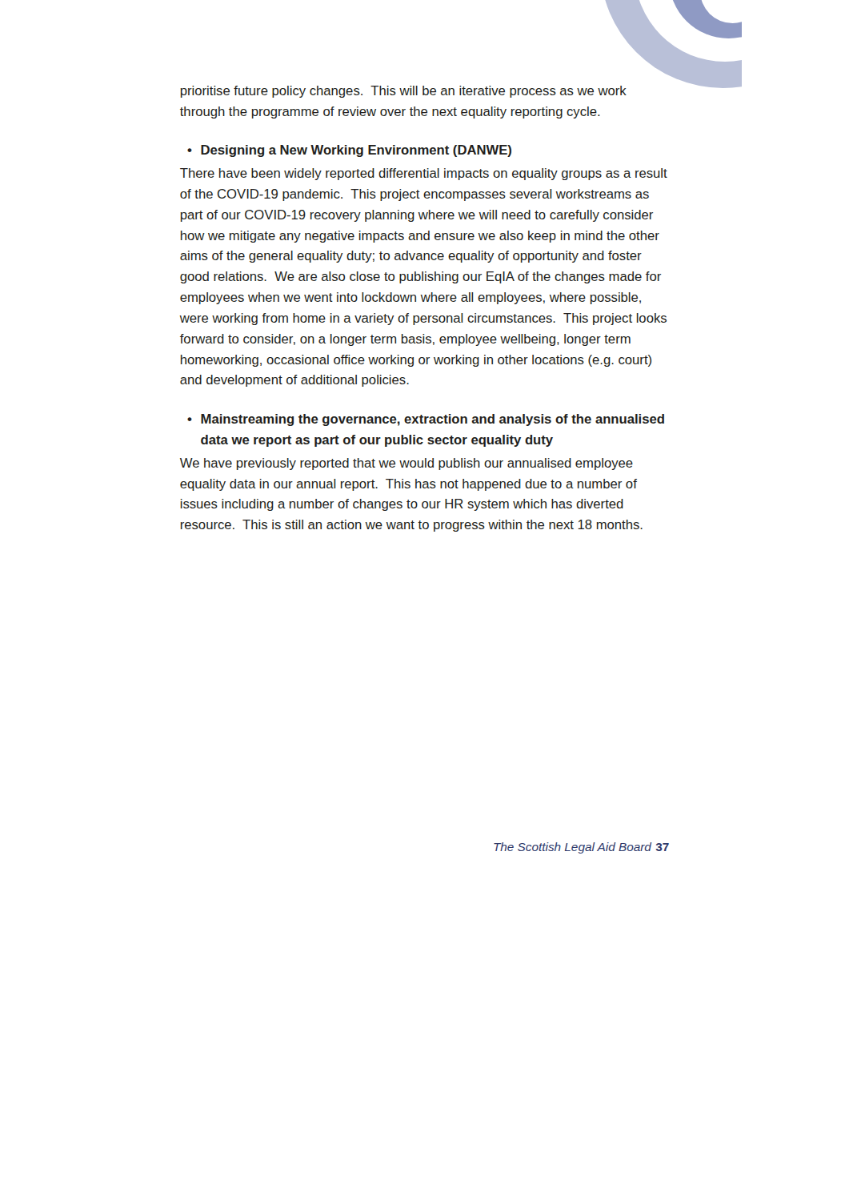prioritise future policy changes. This will be an iterative process as we work through the programme of review over the next equality reporting cycle.
Designing a New Working Environment (DANWE)
There have been widely reported differential impacts on equality groups as a result of the COVID-19 pandemic. This project encompasses several workstreams as part of our COVID-19 recovery planning where we will need to carefully consider how we mitigate any negative impacts and ensure we also keep in mind the other aims of the general equality duty; to advance equality of opportunity and foster good relations. We are also close to publishing our EqIA of the changes made for employees when we went into lockdown where all employees, where possible, were working from home in a variety of personal circumstances. This project looks forward to consider, on a longer term basis, employee wellbeing, longer term homeworking, occasional office working or working in other locations (e.g. court) and development of additional policies.
Mainstreaming the governance, extraction and analysis of the annualised data we report as part of our public sector equality duty
We have previously reported that we would publish our annualised employee equality data in our annual report. This has not happened due to a number of issues including a number of changes to our HR system which has diverted resource. This is still an action we want to progress within the next 18 months.
The Scottish Legal Aid Board37